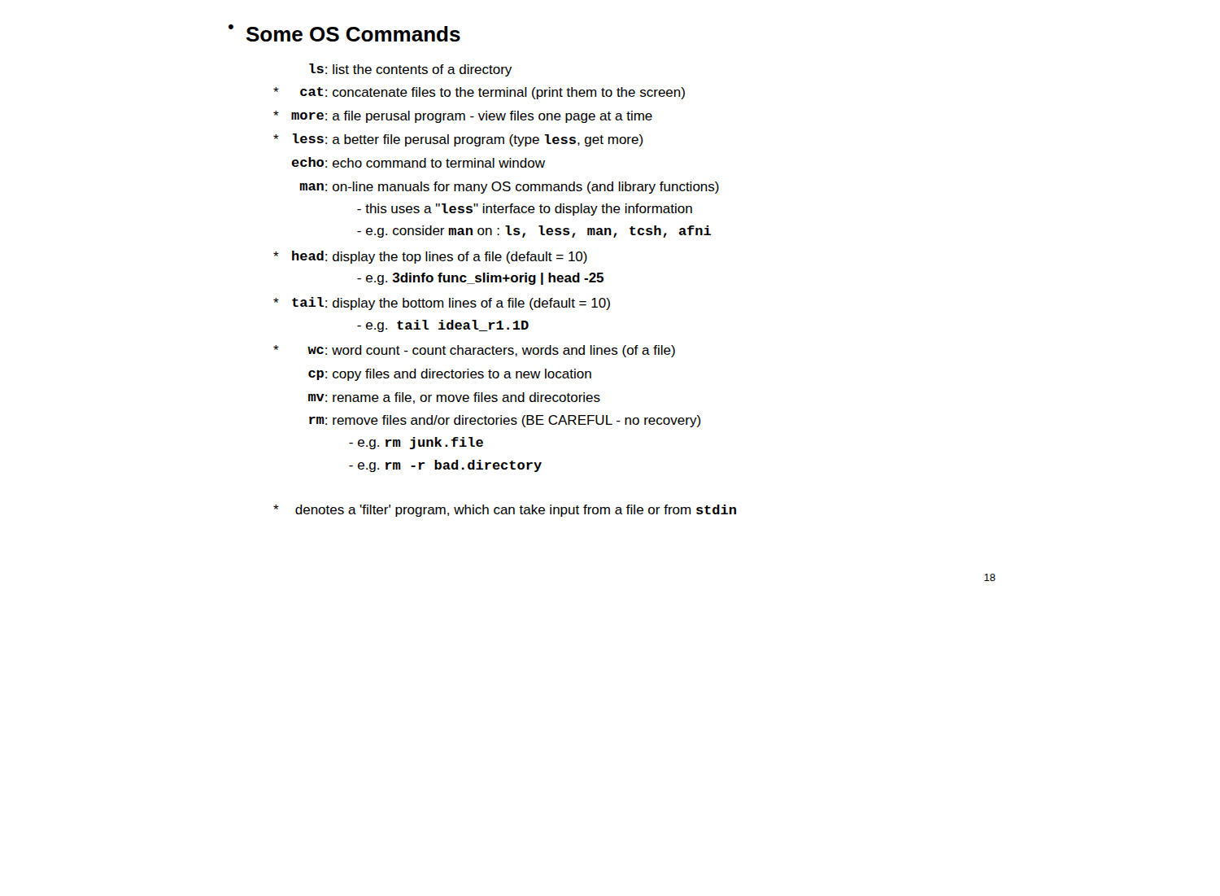Some OS Commands
| | ls | : list the contents of a directory |
| * | cat | : concatenate files to the terminal (print them to the screen) |
| * | more | : a file perusal program - view files one page at a time |
| * | less | : a better file perusal program (type less , get more) |
| | echo | : echo command to terminal window |
| | man | : on-line manuals for many OS commands (and library functions) - this uses a " less " interface to display the information - e.g. consider man on : ls, less, man, tcsh, afni |
| * | head | : display the top lines of a file (default = 10) - e.g. 3dinfo func_slim+orig / head -25 |
| * | tail | : display the bottom lines of a file (default = 10) - e.g. tail ideal_r1.1D |
| * | wc | : word count - count characters, words and lines (of a file) |
| | cp | : copy files and directories to a new location |
| | mv | : rename a file, or move files and direcotories |
| | rm | : remove files and/or directories (BE CAREFUL - no recovery) - e.g. rm junk.file - e.g. rm -r bad.directory |
* denotes a 'filter' program, which can take input from a file or from stdin
18